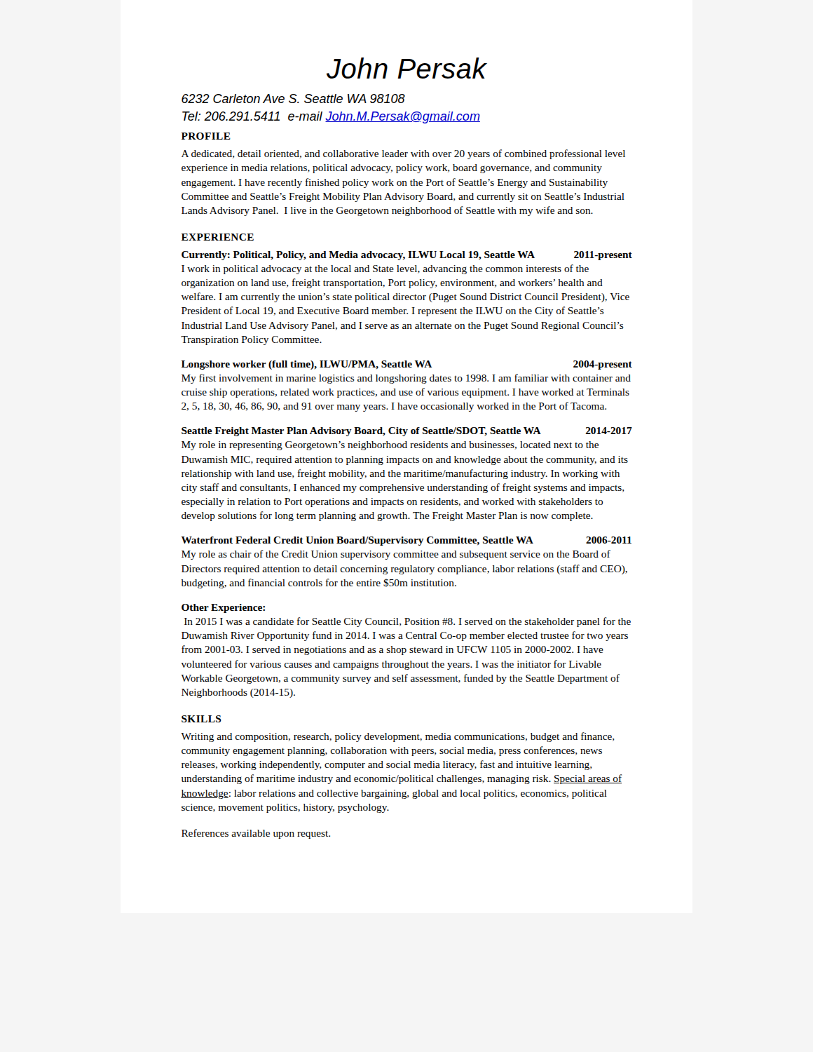John Persak
6232 Carleton Ave S. Seattle WA 98108
Tel: 206.291.5411 e-mail John.M.Persak@gmail.com
PROFILE
A dedicated, detail oriented, and collaborative leader with over 20 years of combined professional level experience in media relations, political advocacy, policy work, board governance, and community engagement. I have recently finished policy work on the Port of Seattle’s Energy and Sustainability Committee and Seattle’s Freight Mobility Plan Advisory Board, and currently sit on Seattle’s Industrial Lands Advisory Panel. I live in the Georgetown neighborhood of Seattle with my wife and son.
EXPERIENCE
Currently: Political, Policy, and Media advocacy, ILWU Local 19, Seattle WA 2011-present
I work in political advocacy at the local and State level, advancing the common interests of the organization on land use, freight transportation, Port policy, environment, and workers’ health and welfare. I am currently the union’s state political director (Puget Sound District Council President), Vice President of Local 19, and Executive Board member. I represent the ILWU on the City of Seattle’s Industrial Land Use Advisory Panel, and I serve as an alternate on the Puget Sound Regional Council’s Transpiration Policy Committee.
Longshore worker (full time), ILWU/PMA, Seattle WA 2004-present
My first involvement in marine logistics and longshoring dates to 1998. I am familiar with container and cruise ship operations, related work practices, and use of various equipment. I have worked at Terminals 2, 5, 18, 30, 46, 86, 90, and 91 over many years. I have occasionally worked in the Port of Tacoma.
Seattle Freight Master Plan Advisory Board, City of Seattle/SDOT, Seattle WA 2014-2017
My role in representing Georgetown’s neighborhood residents and businesses, located next to the Duwamish MIC, required attention to planning impacts on and knowledge about the community, and its relationship with land use, freight mobility, and the maritime/manufacturing industry. In working with city staff and consultants, I enhanced my comprehensive understanding of freight systems and impacts, especially in relation to Port operations and impacts on residents, and worked with stakeholders to develop solutions for long term planning and growth. The Freight Master Plan is now complete.
Waterfront Federal Credit Union Board/Supervisory Committee, Seattle WA 2006-2011
My role as chair of the Credit Union supervisory committee and subsequent service on the Board of Directors required attention to detail concerning regulatory compliance, labor relations (staff and CEO), budgeting, and financial controls for the entire $50m institution.
Other Experience:
In 2015 I was a candidate for Seattle City Council, Position #8. I served on the stakeholder panel for the Duwamish River Opportunity fund in 2014. I was a Central Co-op member elected trustee for two years from 2001-03. I served in negotiations and as a shop steward in UFCW 1105 in 2000-2002. I have volunteered for various causes and campaigns throughout the years. I was the initiator for Livable Workable Georgetown, a community survey and self assessment, funded by the Seattle Department of Neighborhoods (2014-15).
SKILLS
Writing and composition, research, policy development, media communications, budget and finance, community engagement planning, collaboration with peers, social media, press conferences, news releases, working independently, computer and social media literacy, fast and intuitive learning, understanding of maritime industry and economic/political challenges, managing risk. Special areas of knowledge: labor relations and collective bargaining, global and local politics, economics, political science, movement politics, history, psychology.
References available upon request.